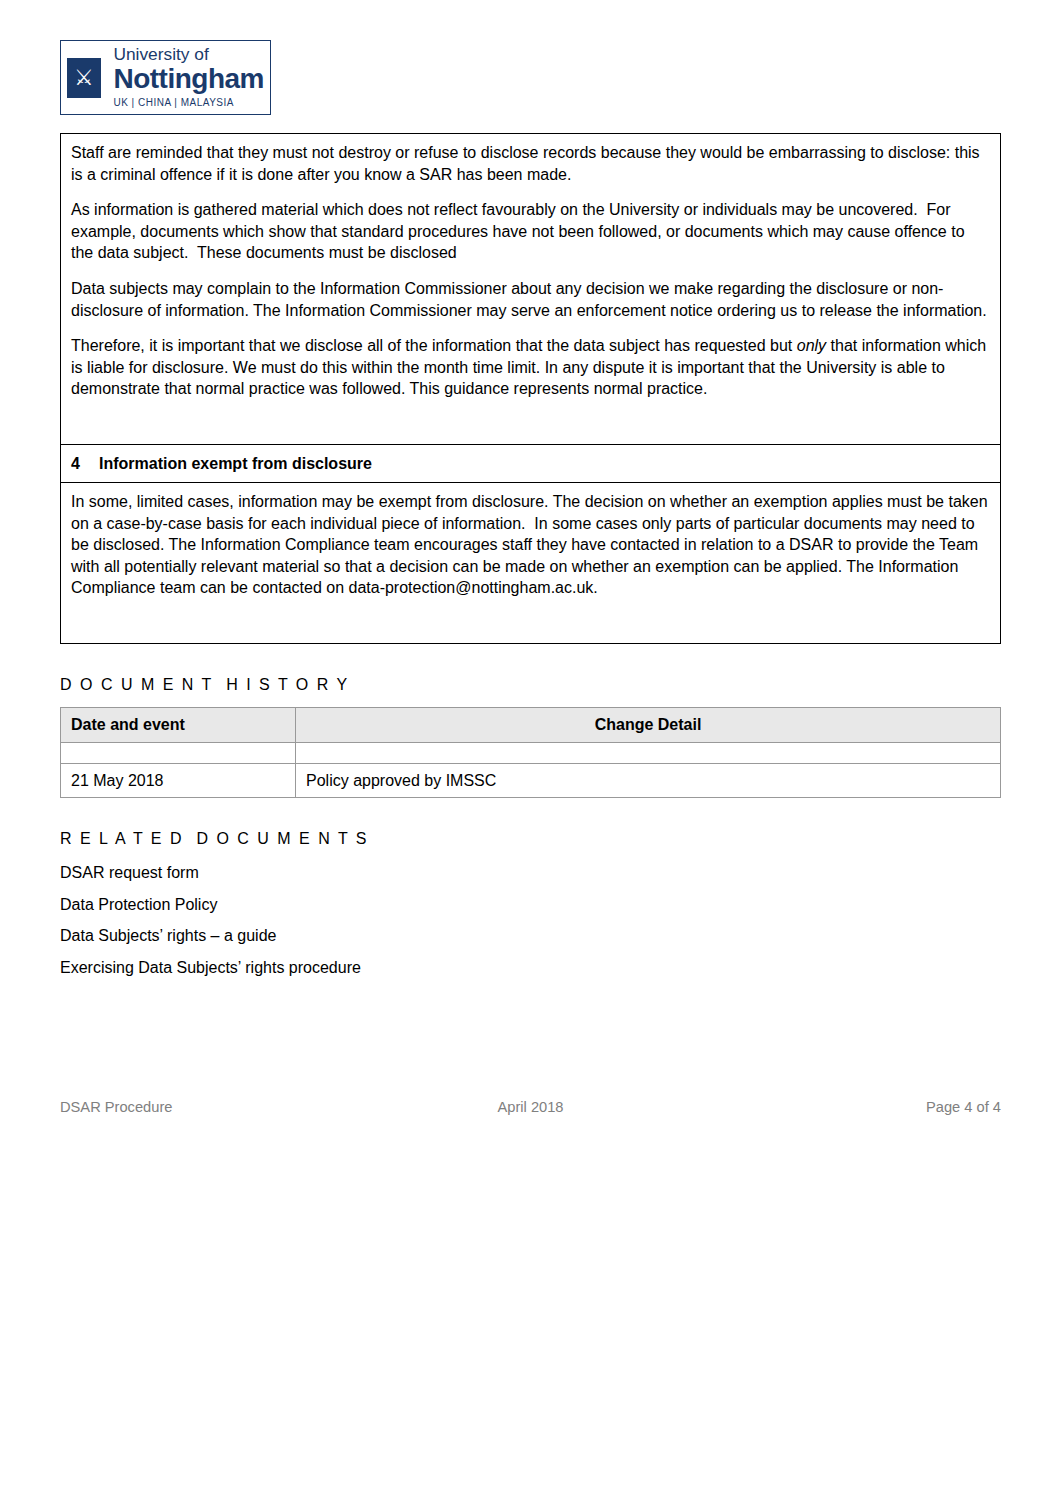⚔ University of
Nottingham
UK | CHINA | MALAYSIA
| Staff are reminded that they must not destroy or refuse to disclose records because they would be embarrassing to disclose: this is a criminal offence if it is done after you know a SAR has been made. As information is gathered material which does not reflect favourably on the University or individuals may be uncovered. For example, documents which show that standard procedures have not been followed, or documents which may cause offence to the data subject. These documents must be disclosed Data subjects may complain to the Information Commissioner about any decision we make regarding the disclosure or non-disclosure of information. The Information Commissioner may serve an enforcement notice ordering us to release the information. Therefore, it is important that we disclose all of the information that the data subject has requested but only that information which is liable for disclosure. We must do this within the month time limit. In any dispute it is important that the University is able to demonstrate that normal practice was followed. This guidance represents normal practice. |
| 4 Information exempt from disclosure |
| In some, limited cases, information may be exempt from disclosure. The decision on whether an exemption applies must be taken on a case-by-case basis for each individual piece of information. In some cases only parts of particular documents may need to be disclosed. The Information Compliance team encourages staff they have contacted in relation to a DSAR to provide the Team with all potentially relevant material so that a decision can be made on whether an exemption can be applied. The Information Compliance team can be contacted on data-protection@nottingham.ac.uk. |
D O C U M E N T H I S T O R Y
| Date and event | Change Detail |
| --- | --- |
| 21 May 2018 | Policy approved by IMSSC |
R E L A T E D D O C U M E N T S
DSAR request form
Data Protection Policy
Data Subjects’ rights – a guide
Exercising Data Subjects’ rights procedure
DSAR Procedure
April 2018
Page 4 of 4